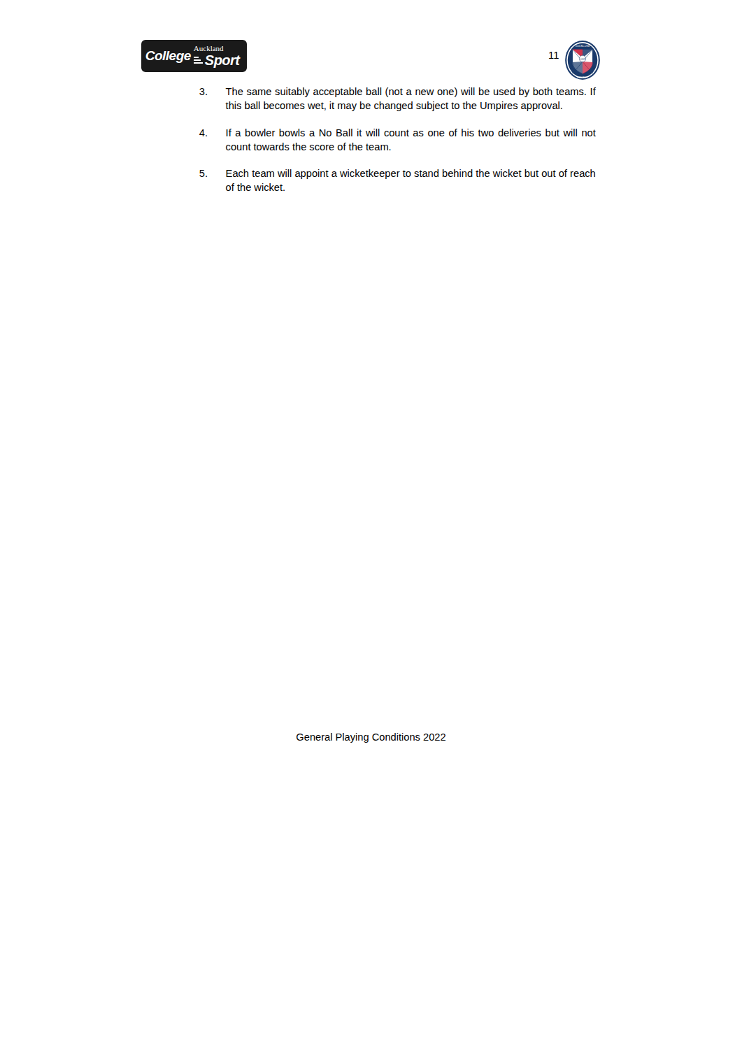College Auckland Sport
11
AUCKLAND CRICKET ASSN
3. The same suitably acceptable ball (not a new one) will be used by both teams. If this ball becomes wet, it may be changed subject to the Umpires approval.
4. If a bowler bowls a No Ball it will count as one of his two deliveries but will not count towards the score of the team.
5. Each team will appoint a wicketkeeper to stand behind the wicket but out of reach of the wicket.
General Playing Conditions 2022